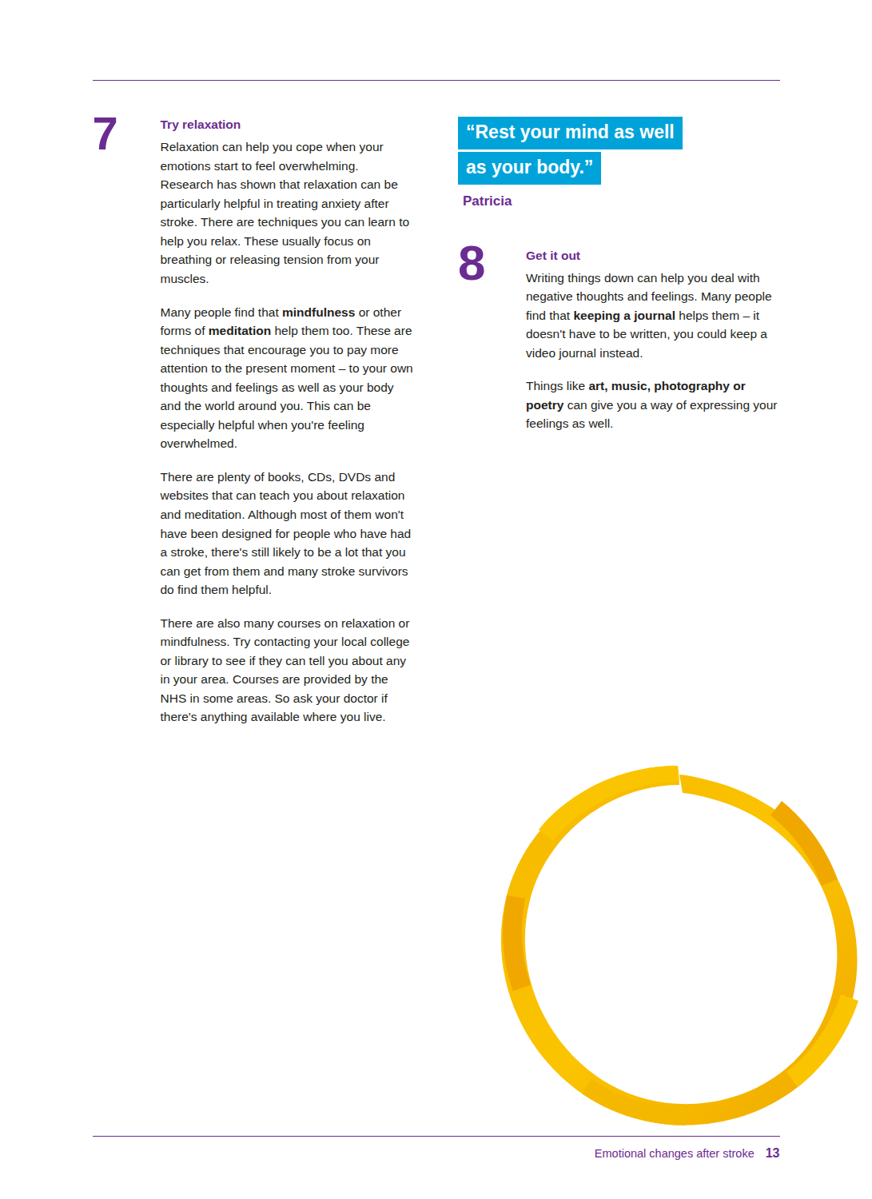7
Try relaxation
Relaxation can help you cope when your emotions start to feel overwhelming. Research has shown that relaxation can be particularly helpful in treating anxiety after stroke. There are techniques you can learn to help you relax. These usually focus on breathing or releasing tension from your muscles.
Many people find that mindfulness or other forms of meditation help them too. These are techniques that encourage you to pay more attention to the present moment – to your own thoughts and feelings as well as your body and the world around you. This can be especially helpful when you're feeling overwhelmed.
There are plenty of books, CDs, DVDs and websites that can teach you about relaxation and meditation. Although most of them won't have been designed for people who have had a stroke, there's still likely to be a lot that you can get from them and many stroke survivors do find them helpful.
There are also many courses on relaxation or mindfulness. Try contacting your local college or library to see if they can tell you about any in your area. Courses are provided by the NHS in some areas. So ask your doctor if there's anything available where you live.
“Rest your mind as well
as your body.”
Patricia
8
Get it out
Writing things down can help you deal with negative thoughts and feelings. Many people find that keeping a journal helps them – it doesn't have to be written, you could keep a video journal instead.
Things like art, music, photography or poetry can give you a way of expressing your feelings as well.
Emotional changes after stroke13